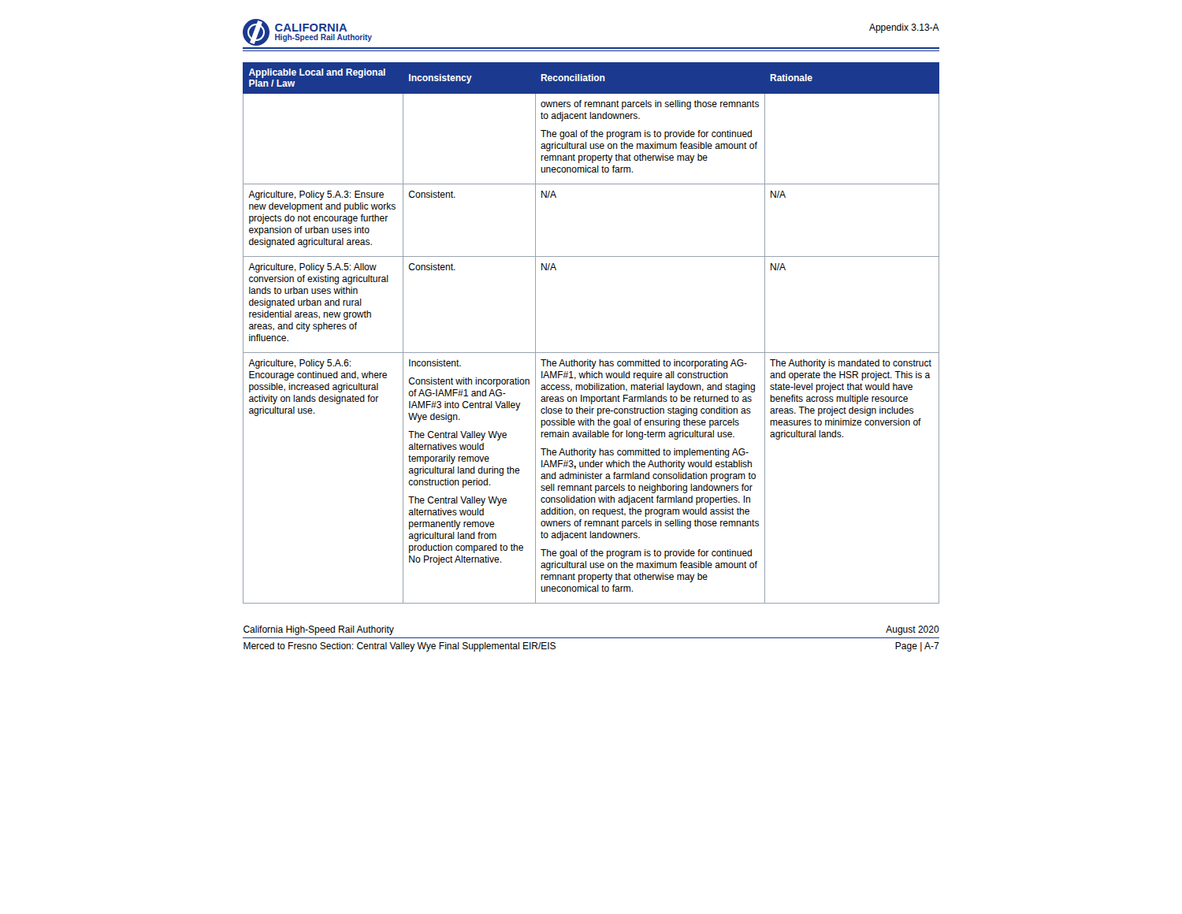CALIFORNIA
High-Speed Rail Authority
Appendix 3.13-A
| Applicable Local and Regional Plan / Law | Inconsistency | Reconciliation | Rationale |
| --- | --- | --- | --- |
| | | owners of remnant parcels in selling those remnants to adjacent landowners. The goal of the program is to provide for continued agricultural use on the maximum feasible amount of remnant property that otherwise may be uneconomical to farm. | |
| Agriculture, Policy 5.A.3: Ensure new development and public works projects do not encourage further expansion of urban uses into designated agricultural areas. | Consistent. | N/A | N/A |
| Agriculture, Policy 5.A.5: Allow conversion of existing agricultural lands to urban uses within designated urban and rural residential areas, new growth areas, and city spheres of influence. | Consistent. | N/A | N/A |
| Agriculture, Policy 5.A.6: Encourage continued and, where possible, increased agricultural activity on lands designated for agricultural use. | Inconsistent. Consistent with incorporation of AG-IAMF#1 and AG-IAMF#3 into Central Valley Wye design. The Central Valley Wye alternatives would temporarily remove agricultural land during the construction period. The Central Valley Wye alternatives would permanently remove agricultural land from production compared to the No Project Alternative. | The Authority has committed to incorporating AG-IAMF#1, which would require all construction access, mobilization, material laydown, and staging areas on Important Farmlands to be returned to as close to their pre-construction staging condition as possible with the goal of ensuring these parcels remain available for long-term agricultural use. The Authority has committed to implementing AG-IAMF#3 , under which the Authority would establish and administer a farmland consolidation program to sell remnant parcels to neighboring landowners for consolidation with adjacent farmland properties. In addition, on request, the program would assist the owners of remnant parcels in selling those remnants to adjacent landowners. The goal of the program is to provide for continued agricultural use on the maximum feasible amount of remnant property that otherwise may be uneconomical to farm. | The Authority is mandated to construct and operate the HSR project. This is a state-level project that would have benefits across multiple resource areas. The project design includes measures to minimize conversion of agricultural lands. |
California High-Speed Rail Authority August 2020
Merced to Fresno Section: Central Valley Wye Final Supplemental EIR/EIS Page | A-7